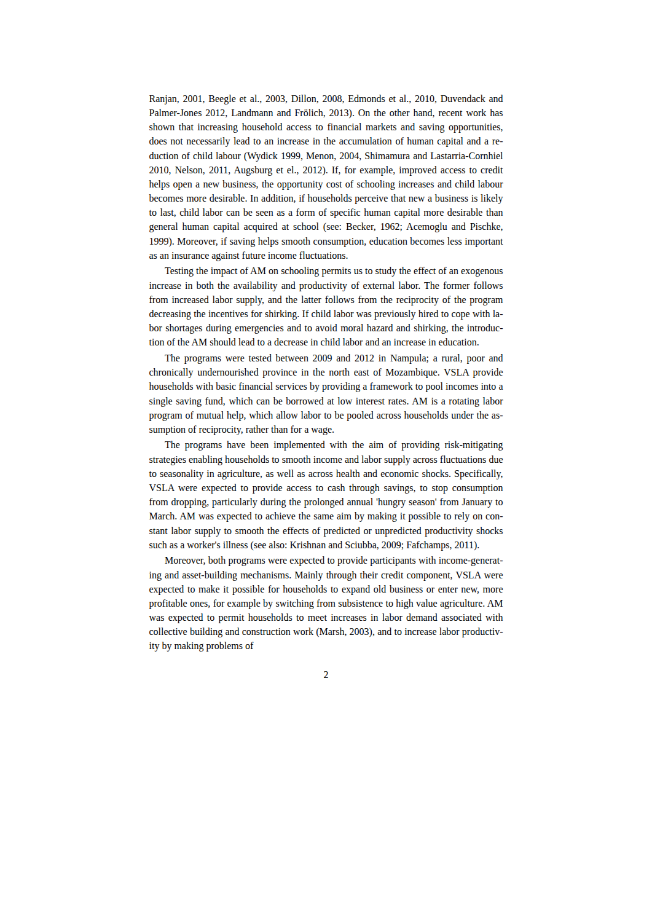Ranjan, 2001, Beegle et al., 2003, Dillon, 2008, Edmonds et al., 2010, Duvendack and Palmer-Jones 2012, Landmann and Frölich, 2013). On the other hand, recent work has shown that increasing household access to financial markets and saving opportunities, does not necessarily lead to an increase in the accumulation of human capital and a reduction of child labour (Wydick 1999, Menon, 2004, Shimamura and Lastarria-Cornhiel 2010, Nelson, 2011, Augsburg et el., 2012). If, for example, improved access to credit helps open a new business, the opportunity cost of schooling increases and child labour becomes more desirable. In addition, if households perceive that new a business is likely to last, child labor can be seen as a form of specific human capital more desirable than general human capital acquired at school (see: Becker, 1962; Acemoglu and Pischke, 1999). Moreover, if saving helps smooth consumption, education becomes less important as an insurance against future income fluctuations.
Testing the impact of AM on schooling permits us to study the effect of an exogenous increase in both the availability and productivity of external labor. The former follows from increased labor supply, and the latter follows from the reciprocity of the program decreasing the incentives for shirking. If child labor was previously hired to cope with labor shortages during emergencies and to avoid moral hazard and shirking, the introduction of the AM should lead to a decrease in child labor and an increase in education.
The programs were tested between 2009 and 2012 in Nampula; a rural, poor and chronically undernourished province in the north east of Mozambique. VSLA provide households with basic financial services by providing a framework to pool incomes into a single saving fund, which can be borrowed at low interest rates. AM is a rotating labor program of mutual help, which allow labor to be pooled across households under the assumption of reciprocity, rather than for a wage.
The programs have been implemented with the aim of providing risk-mitigating strategies enabling households to smooth income and labor supply across fluctuations due to seasonality in agriculture, as well as across health and economic shocks. Specifically, VSLA were expected to provide access to cash through savings, to stop consumption from dropping, particularly during the prolonged annual 'hungry season' from January to March. AM was expected to achieve the same aim by making it possible to rely on constant labor supply to smooth the effects of predicted or unpredicted productivity shocks such as a worker's illness (see also: Krishnan and Sciubba, 2009; Fafchamps, 2011).
Moreover, both programs were expected to provide participants with income-generating and asset-building mechanisms. Mainly through their credit component, VSLA were expected to make it possible for households to expand old business or enter new, more profitable ones, for example by switching from subsistence to high value agriculture. AM was expected to permit households to meet increases in labor demand associated with collective building and construction work (Marsh, 2003), and to increase labor productivity by making problems of
2